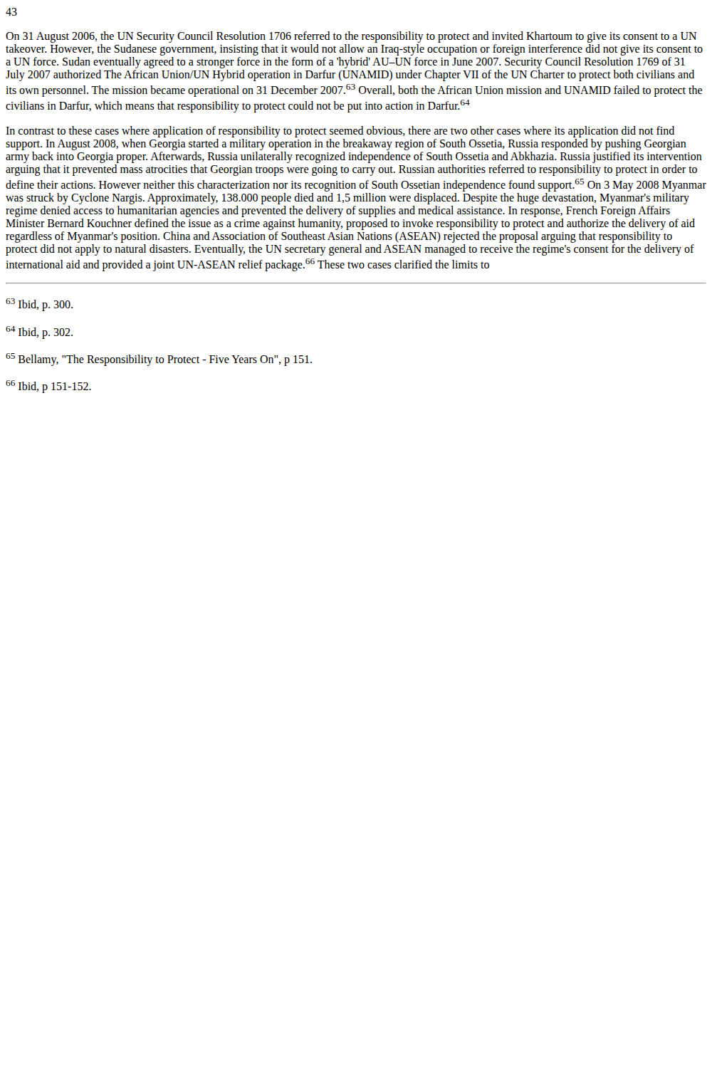43
On 31 August 2006, the UN Security Council Resolution 1706 referred to the responsibility to protect and invited Khartoum to give its consent to a UN takeover. However, the Sudanese government, insisting that it would not allow an Iraq-style occupation or foreign interference did not give its consent to a UN force. Sudan eventually agreed to a stronger force in the form of a 'hybrid' AU–UN force in June 2007. Security Council Resolution 1769 of 31 July 2007 authorized The African Union/UN Hybrid operation in Darfur (UNAMID) under Chapter VII of the UN Charter to protect both civilians and its own personnel. The mission became operational on 31 December 2007.63 Overall, both the African Union mission and UNAMID failed to protect the civilians in Darfur, which means that responsibility to protect could not be put into action in Darfur.64
In contrast to these cases where application of responsibility to protect seemed obvious, there are two other cases where its application did not find support. In August 2008, when Georgia started a military operation in the breakaway region of South Ossetia, Russia responded by pushing Georgian army back into Georgia proper. Afterwards, Russia unilaterally recognized independence of South Ossetia and Abkhazia. Russia justified its intervention arguing that it prevented mass atrocities that Georgian troops were going to carry out. Russian authorities referred to responsibility to protect in order to define their actions. However neither this characterization nor its recognition of South Ossetian independence found support.65 On 3 May 2008 Myanmar was struck by Cyclone Nargis. Approximately, 138.000 people died and 1,5 million were displaced. Despite the huge devastation, Myanmar's military regime denied access to humanitarian agencies and prevented the delivery of supplies and medical assistance. In response, French Foreign Affairs Minister Bernard Kouchner defined the issue as a crime against humanity, proposed to invoke responsibility to protect and authorize the delivery of aid regardless of Myanmar's position. China and Association of Southeast Asian Nations (ASEAN) rejected the proposal arguing that responsibility to protect did not apply to natural disasters. Eventually, the UN secretary general and ASEAN managed to receive the regime's consent for the delivery of international aid and provided a joint UN-ASEAN relief package.66 These two cases clarified the limits to
63 Ibid, p. 300.
64 Ibid, p. 302.
65 Bellamy, "The Responsibility to Protect - Five Years On", p 151.
66 Ibid, p 151-152.